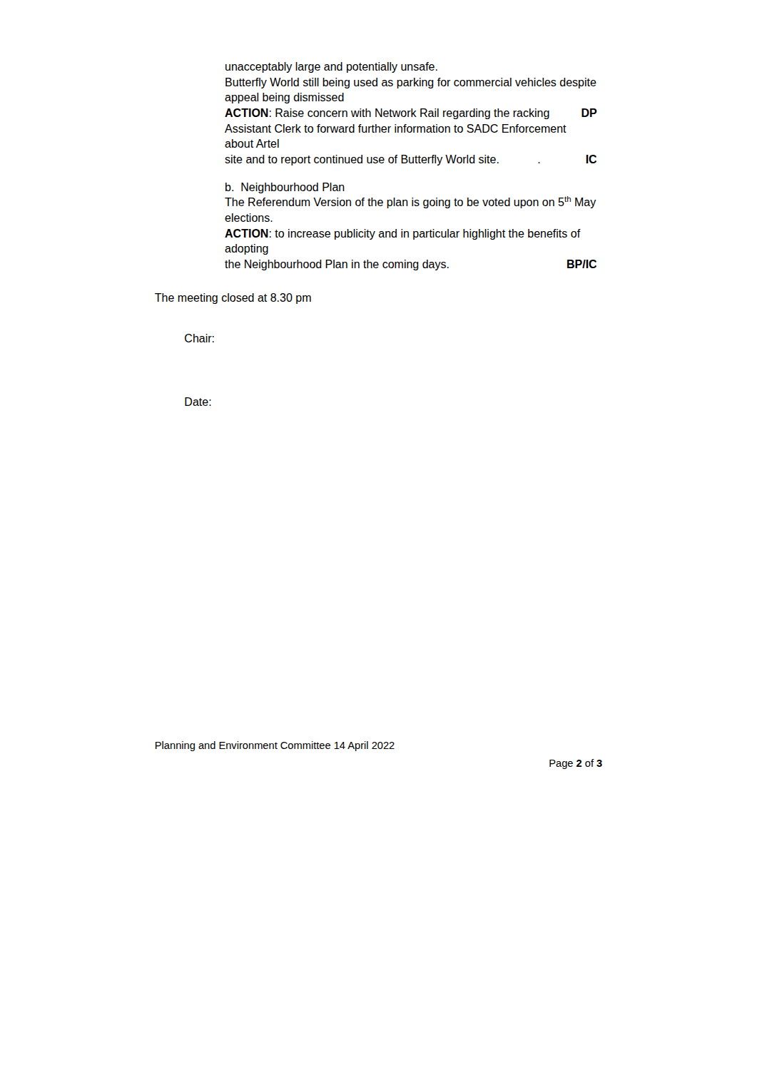unacceptably large and potentially unsafe.
Butterfly World still being used as parking for commercial vehicles despite appeal being dismissed
ACTION: Raise concern with Network Rail regarding the racking DP
Assistant Clerk to forward further information to SADC Enforcement about Artel
site and to report continued use of Butterfly World site. . IC
b. Neighbourhood Plan
The Referendum Version of the plan is going to be voted upon on 5th May elections.
ACTION: to increase publicity and in particular highlight the benefits of adopting
the Neighbourhood Plan in the coming days. BP/IC
The meeting closed at 8.30 pm
Chair:
Date:
Planning and Environment Committee 14 April 2022
Page 2 of 3